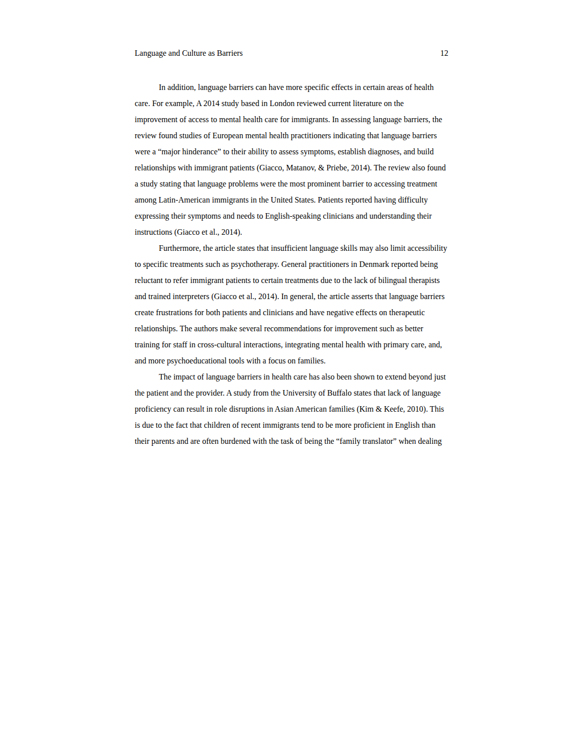Language and Culture as Barriers 12
In addition, language barriers can have more specific effects in certain areas of health care. For example, A 2014 study based in London reviewed current literature on the improvement of access to mental health care for immigrants. In assessing language barriers, the review found studies of European mental health practitioners indicating that language barriers were a “major hinderance” to their ability to assess symptoms, establish diagnoses, and build relationships with immigrant patients (Giacco, Matanov, & Priebe, 2014). The review also found a study stating that language problems were the most prominent barrier to accessing treatment among Latin-American immigrants in the United States. Patients reported having difficulty expressing their symptoms and needs to English-speaking clinicians and understanding their instructions (Giacco et al., 2014).
Furthermore, the article states that insufficient language skills may also limit accessibility to specific treatments such as psychotherapy. General practitioners in Denmark reported being reluctant to refer immigrant patients to certain treatments due to the lack of bilingual therapists and trained interpreters (Giacco et al., 2014). In general, the article asserts that language barriers create frustrations for both patients and clinicians and have negative effects on therapeutic relationships. The authors make several recommendations for improvement such as better training for staff in cross-cultural interactions, integrating mental health with primary care, and, and more psychoeducational tools with a focus on families.
The impact of language barriers in health care has also been shown to extend beyond just the patient and the provider. A study from the University of Buffalo states that lack of language proficiency can result in role disruptions in Asian American families (Kim & Keefe, 2010). This is due to the fact that children of recent immigrants tend to be more proficient in English than their parents and are often burdened with the task of being the “family translator” when dealing